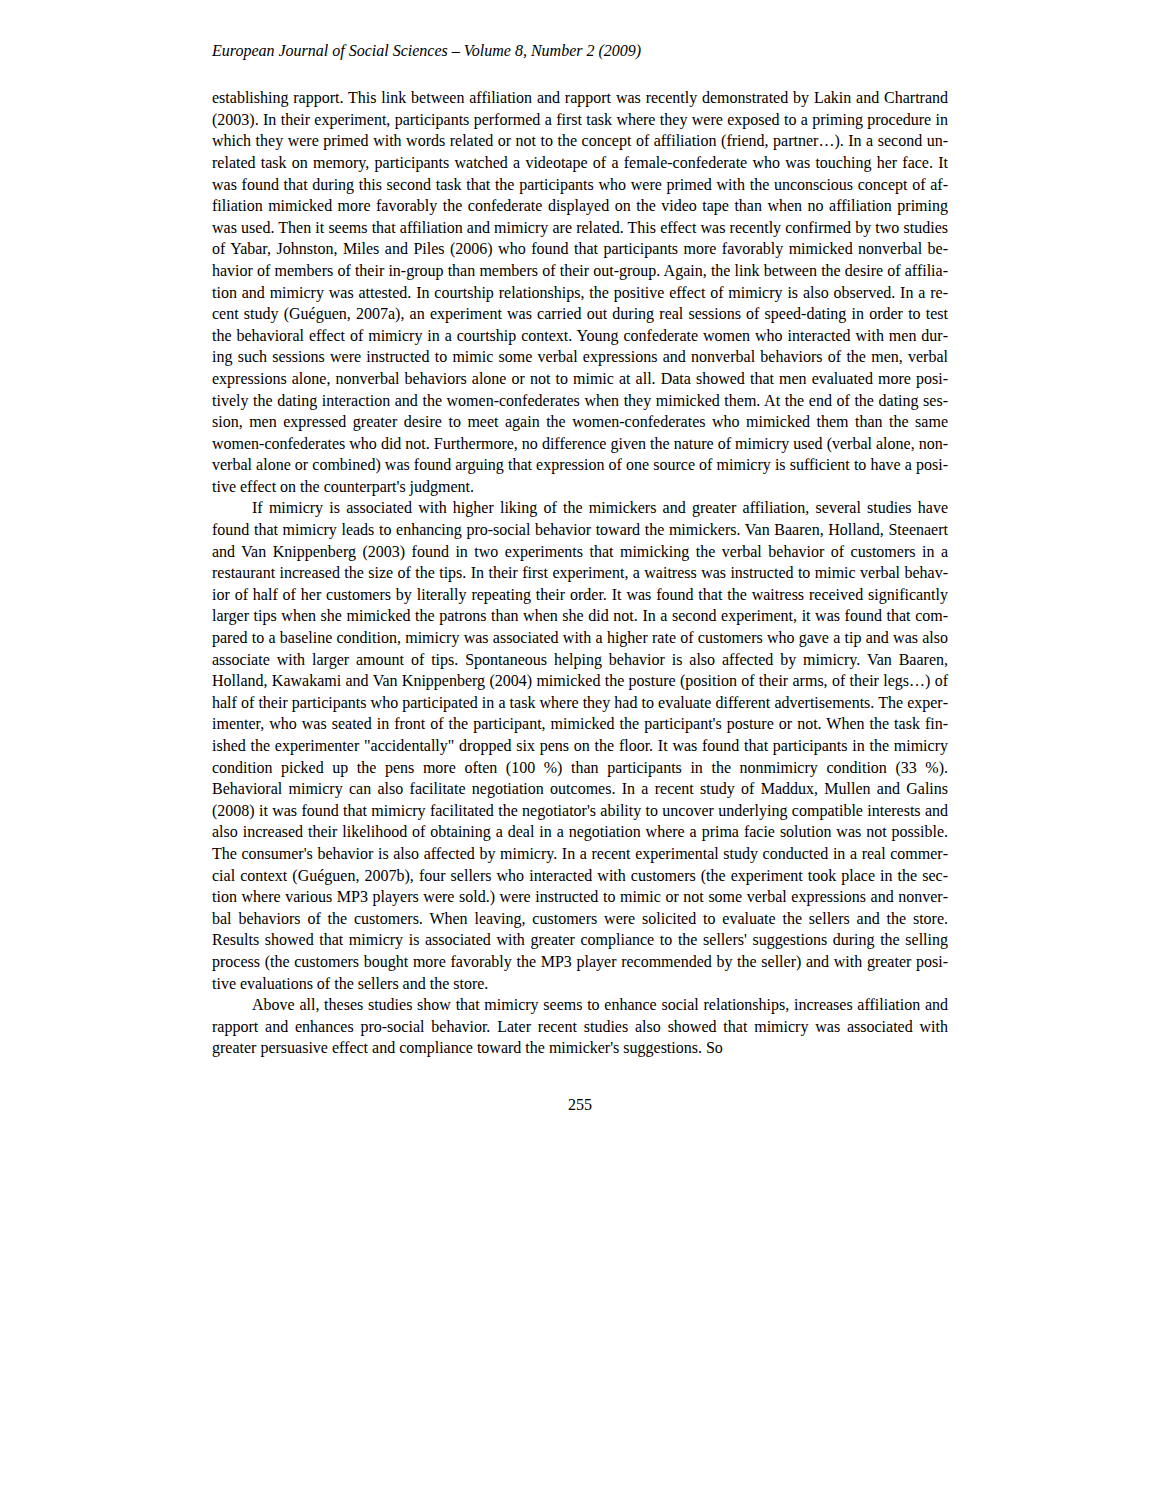European Journal of Social Sciences – Volume 8, Number 2 (2009)
establishing rapport. This link between affiliation and rapport was recently demonstrated by Lakin and Chartrand (2003). In their experiment, participants performed a first task where they were exposed to a priming procedure in which they were primed with words related or not to the concept of affiliation (friend, partner…). In a second unrelated task on memory, participants watched a videotape of a female-confederate who was touching her face. It was found that during this second task that the participants who were primed with the unconscious concept of affiliation mimicked more favorably the confederate displayed on the video tape than when no affiliation priming was used. Then it seems that affiliation and mimicry are related. This effect was recently confirmed by two studies of Yabar, Johnston, Miles and Piles (2006) who found that participants more favorably mimicked nonverbal behavior of members of their in-group than members of their out-group. Again, the link between the desire of affiliation and mimicry was attested. In courtship relationships, the positive effect of mimicry is also observed. In a recent study (Guéguen, 2007a), an experiment was carried out during real sessions of speed-dating in order to test the behavioral effect of mimicry in a courtship context. Young confederate women who interacted with men during such sessions were instructed to mimic some verbal expressions and nonverbal behaviors of the men, verbal expressions alone, nonverbal behaviors alone or not to mimic at all. Data showed that men evaluated more positively the dating interaction and the women-confederates when they mimicked them. At the end of the dating session, men expressed greater desire to meet again the women-confederates who mimicked them than the same women-confederates who did not. Furthermore, no difference given the nature of mimicry used (verbal alone, nonverbal alone or combined) was found arguing that expression of one source of mimicry is sufficient to have a positive effect on the counterpart's judgment.
If mimicry is associated with higher liking of the mimickers and greater affiliation, several studies have found that mimicry leads to enhancing pro-social behavior toward the mimickers. Van Baaren, Holland, Steenaert and Van Knippenberg (2003) found in two experiments that mimicking the verbal behavior of customers in a restaurant increased the size of the tips. In their first experiment, a waitress was instructed to mimic verbal behavior of half of her customers by literally repeating their order. It was found that the waitress received significantly larger tips when she mimicked the patrons than when she did not. In a second experiment, it was found that compared to a baseline condition, mimicry was associated with a higher rate of customers who gave a tip and was also associate with larger amount of tips. Spontaneous helping behavior is also affected by mimicry. Van Baaren, Holland, Kawakami and Van Knippenberg (2004) mimicked the posture (position of their arms, of their legs…) of half of their participants who participated in a task where they had to evaluate different advertisements. The experimenter, who was seated in front of the participant, mimicked the participant's posture or not. When the task finished the experimenter "accidentally" dropped six pens on the floor. It was found that participants in the mimicry condition picked up the pens more often (100 %) than participants in the nonmimicry condition (33 %). Behavioral mimicry can also facilitate negotiation outcomes. In a recent study of Maddux, Mullen and Galins (2008) it was found that mimicry facilitated the negotiator's ability to uncover underlying compatible interests and also increased their likelihood of obtaining a deal in a negotiation where a prima facie solution was not possible. The consumer's behavior is also affected by mimicry. In a recent experimental study conducted in a real commercial context (Guéguen, 2007b), four sellers who interacted with customers (the experiment took place in the section where various MP3 players were sold.) were instructed to mimic or not some verbal expressions and nonverbal behaviors of the customers. When leaving, customers were solicited to evaluate the sellers and the store. Results showed that mimicry is associated with greater compliance to the sellers' suggestions during the selling process (the customers bought more favorably the MP3 player recommended by the seller) and with greater positive evaluations of the sellers and the store.
Above all, theses studies show that mimicry seems to enhance social relationships, increases affiliation and rapport and enhances pro-social behavior. Later recent studies also showed that mimicry was associated with greater persuasive effect and compliance toward the mimicker's suggestions. So
255